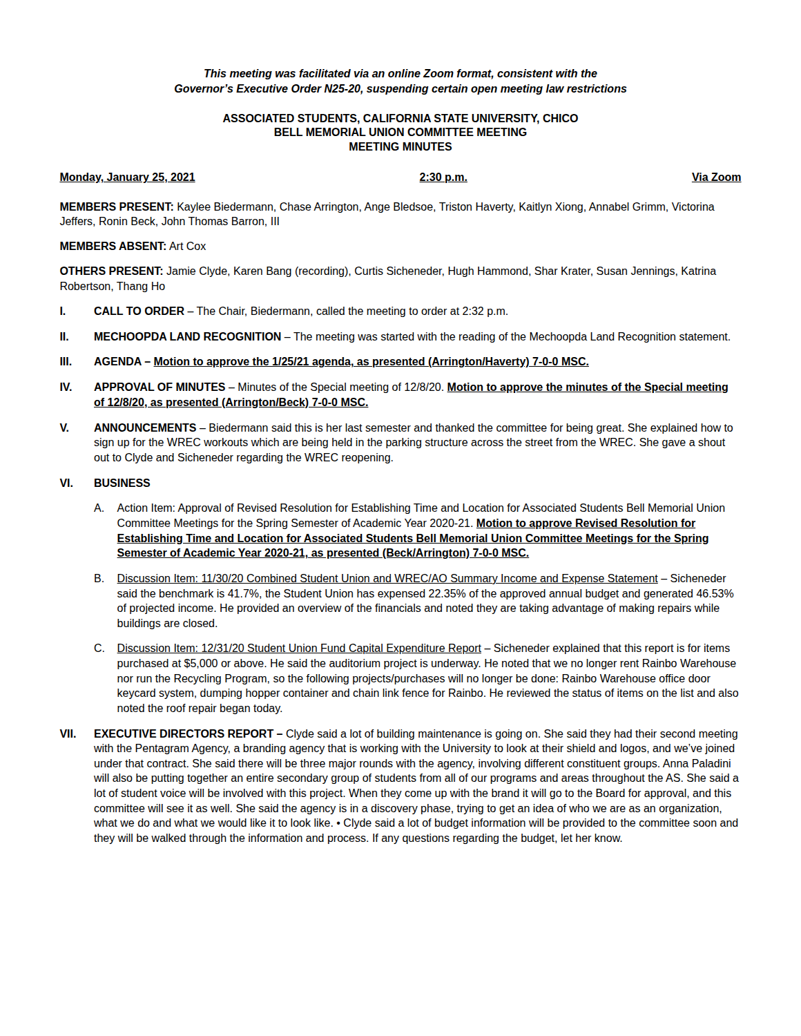This meeting was facilitated via an online Zoom format, consistent with the
Governor’s Executive Order N25-20, suspending certain open meeting law restrictions
ASSOCIATED STUDENTS, CALIFORNIA STATE UNIVERSITY, CHICO
BELL MEMORIAL UNION COMMITTEE MEETING
MEETING MINUTES
Monday, January 25, 2021 2:30 p.m. Via Zoom
MEMBERS PRESENT: Kaylee Biedermann, Chase Arrington, Ange Bledsoe, Triston Haverty, Kaitlyn Xiong, Annabel Grimm, Victorina Jeffers, Ronin Beck, John Thomas Barron, III
MEMBERS ABSENT: Art Cox
OTHERS PRESENT: Jamie Clyde, Karen Bang (recording), Curtis Sicheneder, Hugh Hammond, Shar Krater, Susan Jennings, Katrina Robertson, Thang Ho
I.
CALL TO ORDER – The Chair, Biedermann, called the meeting to order at 2:32 p.m.
II.
MECHOOPDA LAND RECOGNITION – The meeting was started with the reading of the Mechoopda Land Recognition statement.
III.
AGENDA – Motion to approve the 1/25/21 agenda, as presented (Arrington/Haverty) 7-0-0 MSC.
IV.
APPROVAL OF MINUTES – Minutes of the Special meeting of 12/8/20. Motion to approve the minutes of the Special meeting of 12/8/20, as presented (Arrington/Beck) 7-0-0 MSC.
V.
ANNOUNCEMENTS – Biedermann said this is her last semester and thanked the committee for being great. She explained how to sign up for the WREC workouts which are being held in the parking structure across the street from the WREC. She gave a shout out to Clyde and Sicheneder regarding the WREC reopening.
VI.
BUSINESS
A.
Action Item: Approval of Revised Resolution for Establishing Time and Location for Associated Students Bell Memorial Union Committee Meetings for the Spring Semester of Academic Year 2020-21. Motion to approve Revised Resolution for Establishing Time and Location for Associated Students Bell Memorial Union Committee Meetings for the Spring Semester of Academic Year 2020-21, as presented (Beck/Arrington) 7-0-0 MSC.
B.
Discussion Item: 11/30/20 Combined Student Union and WREC/AO Summary Income and Expense Statement – Sicheneder said the benchmark is 41.7%, the Student Union has expensed 22.35% of the approved annual budget and generated 46.53% of projected income. He provided an overview of the financials and noted they are taking advantage of making repairs while buildings are closed.
C.
Discussion Item: 12/31/20 Student Union Fund Capital Expenditure Report – Sicheneder explained that this report is for items purchased at $5,000 or above. He said the auditorium project is underway. He noted that we no longer rent Rainbo Warehouse nor run the Recycling Program, so the following projects/purchases will no longer be done: Rainbo Warehouse office door keycard system, dumping hopper container and chain link fence for Rainbo. He reviewed the status of items on the list and also noted the roof repair began today.
VII.
EXECUTIVE DIRECTORS REPORT – Clyde said a lot of building maintenance is going on. She said they had their second meeting with the Pentagram Agency, a branding agency that is working with the University to look at their shield and logos, and we’ve joined under that contract. She said there will be three major rounds with the agency, involving different constituent groups. Anna Paladini will also be putting together an entire secondary group of students from all of our programs and areas throughout the AS. She said a lot of student voice will be involved with this project. When they come up with the brand it will go to the Board for approval, and this committee will see it as well. She said the agency is in a discovery phase, trying to get an idea of who we are as an organization, what we do and what we would like it to look like. • Clyde said a lot of budget information will be provided to the committee soon and they will be walked through the information and process. If any questions regarding the budget, let her know.